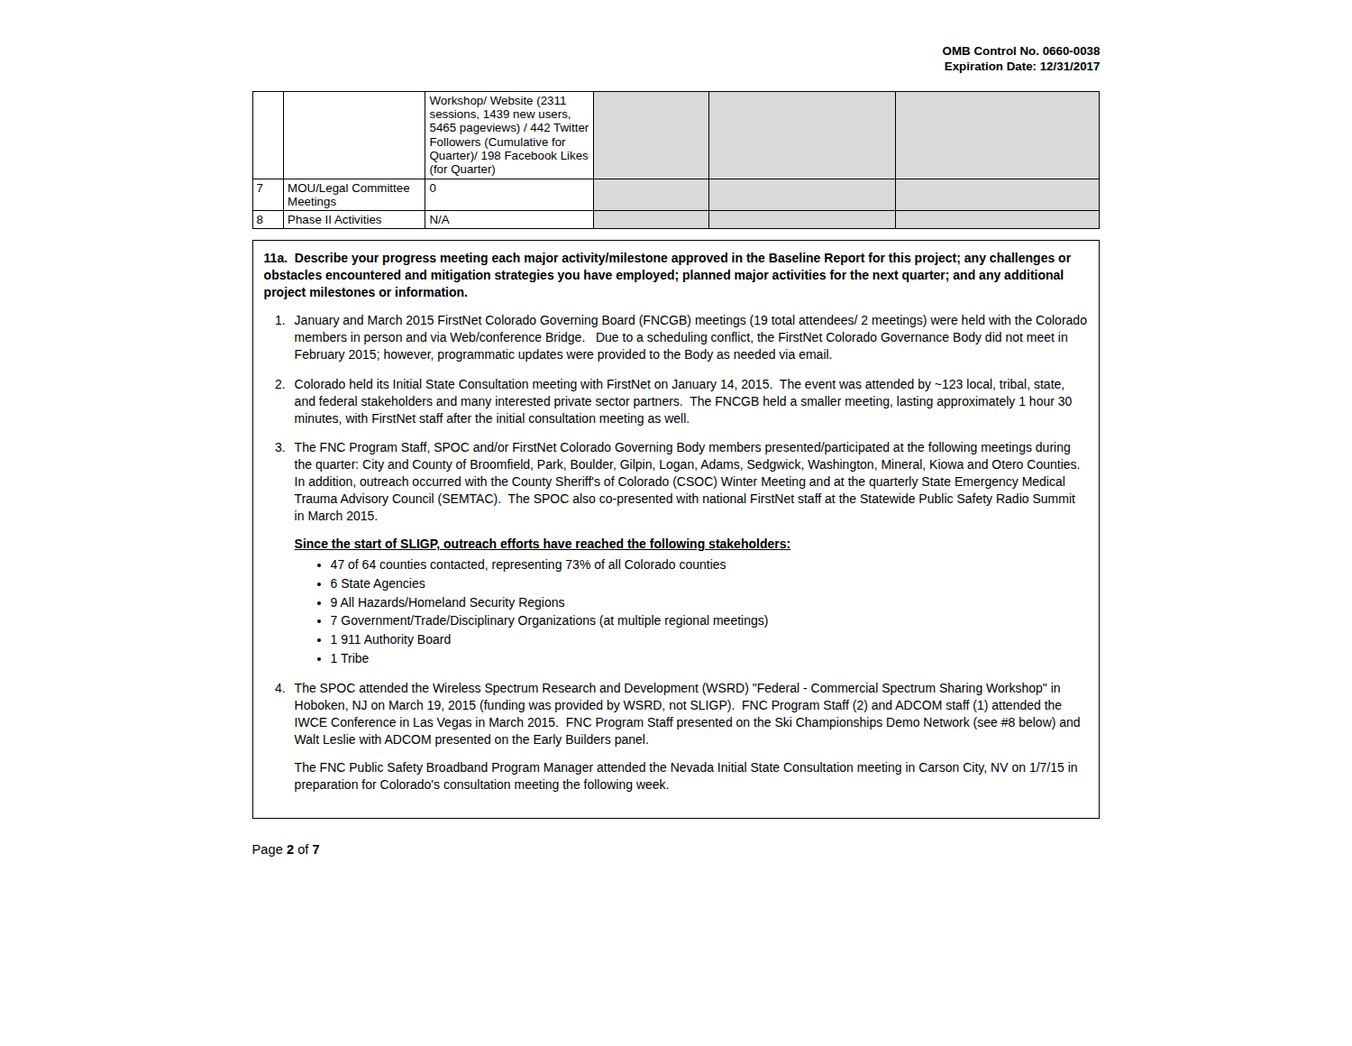OMB Control No. 0660-0038
Expiration Date: 12/31/2017
| | | Workshop/ Website (2311 sessions, 1439 new users, 5465 pageviews) / 442 Twitter Followers (Cumulative for Quarter)/ 198 Facebook Likes (for Quarter) | | | |
| 7 | MOU/Legal Committee Meetings | 0 | | | |
| 8 | Phase II Activities | N/A | | | |
11a. Describe your progress meeting each major activity/milestone approved in the Baseline Report for this project; any challenges or obstacles encountered and mitigation strategies you have employed; planned major activities for the next quarter; and any additional project milestones or information.
January and March 2015 FirstNet Colorado Governing Board (FNCGB) meetings (19 total attendees/ 2 meetings) were held with the Colorado members in person and via Web/conference Bridge. Due to a scheduling conflict, the FirstNet Colorado Governance Body did not meet in February 2015; however, programmatic updates were provided to the Body as needed via email.
Colorado held its Initial State Consultation meeting with FirstNet on January 14, 2015. The event was attended by ~123 local, tribal, state, and federal stakeholders and many interested private sector partners. The FNCGB held a smaller meeting, lasting approximately 1 hour 30 minutes, with FirstNet staff after the initial consultation meeting as well.
The FNC Program Staff, SPOC and/or FirstNet Colorado Governing Body members presented/participated at the following meetings during the quarter: City and County of Broomfield, Park, Boulder, Gilpin, Logan, Adams, Sedgwick, Washington, Mineral, Kiowa and Otero Counties. In addition, outreach occurred with the County Sheriff's of Colorado (CSOC) Winter Meeting and at the quarterly State Emergency Medical Trauma Advisory Council (SEMTAC). The SPOC also co-presented with national FirstNet staff at the Statewide Public Safety Radio Summit in March 2015.
Since the start of SLIGP, outreach efforts have reached the following stakeholders:
47 of 64 counties contacted, representing 73% of all Colorado counties
6 State Agencies
9 All Hazards/Homeland Security Regions
7 Government/Trade/Disciplinary Organizations (at multiple regional meetings)
1 911 Authority Board
1 Tribe
The SPOC attended the Wireless Spectrum Research and Development (WSRD) "Federal - Commercial Spectrum Sharing Workshop" in Hoboken, NJ on March 19, 2015 (funding was provided by WSRD, not SLIGP). FNC Program Staff (2) and ADCOM staff (1) attended the IWCE Conference in Las Vegas in March 2015. FNC Program Staff presented on the Ski Championships Demo Network (see #8 below) and Walt Leslie with ADCOM presented on the Early Builders panel.
The FNC Public Safety Broadband Program Manager attended the Nevada Initial State Consultation meeting in Carson City, NV on 1/7/15 in preparation for Colorado's consultation meeting the following week.
Page 2 of 7